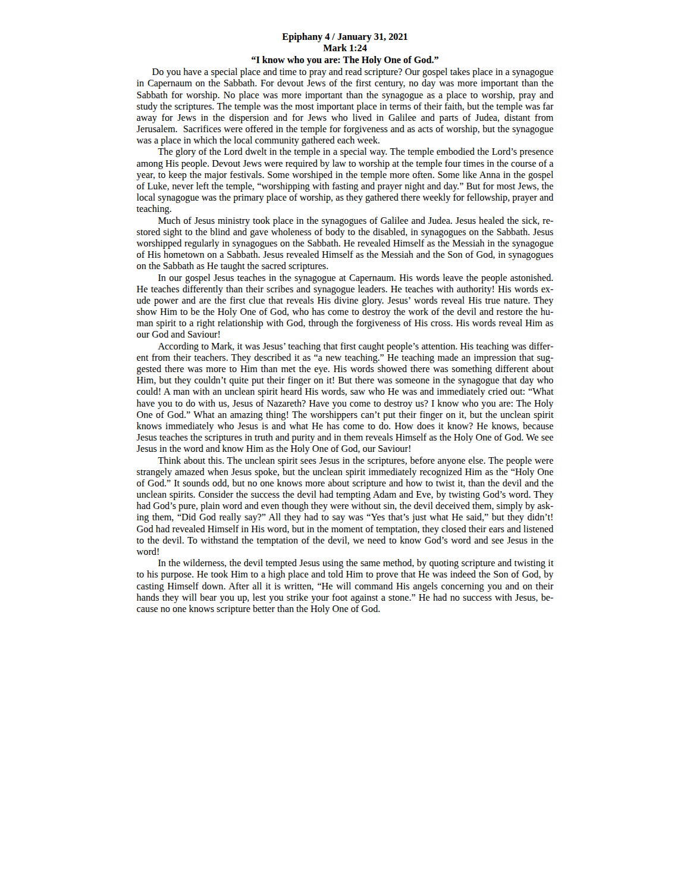Epiphany 4 / January 31, 2021
Mark 1:24
“I know who you are: The Holy One of God.”
Do you have a special place and time to pray and read scripture? Our gospel takes place in a synagogue in Capernaum on the Sabbath. For devout Jews of the first century, no day was more important than the Sabbath for worship. No place was more important than the synagogue as a place to worship, pray and study the scriptures. The temple was the most important place in terms of their faith, but the temple was far away for Jews in the dispersion and for Jews who lived in Galilee and parts of Judea, distant from Jerusalem. Sacrifices were offered in the temple for forgiveness and as acts of worship, but the synagogue was a place in which the local community gathered each week.
The glory of the Lord dwelt in the temple in a special way. The temple embodied the Lord’s presence among His people. Devout Jews were required by law to worship at the temple four times in the course of a year, to keep the major festivals. Some worshiped in the temple more often. Some like Anna in the gospel of Luke, never left the temple, “worshipping with fasting and prayer night and day.” But for most Jews, the local synagogue was the primary place of worship, as they gathered there weekly for fellowship, prayer and teaching.
Much of Jesus ministry took place in the synagogues of Galilee and Judea. Jesus healed the sick, restored sight to the blind and gave wholeness of body to the disabled, in synagogues on the Sabbath. Jesus worshipped regularly in synagogues on the Sabbath. He revealed Himself as the Messiah in the synagogue of His hometown on a Sabbath. Jesus revealed Himself as the Messiah and the Son of God, in synagogues on the Sabbath as He taught the sacred scriptures.
In our gospel Jesus teaches in the synagogue at Capernaum. His words leave the people astonished. He teaches differently than their scribes and synagogue leaders. He teaches with authority! His words exude power and are the first clue that reveals His divine glory. Jesus’ words reveal His true nature. They show Him to be the Holy One of God, who has come to destroy the work of the devil and restore the human spirit to a right relationship with God, through the forgiveness of His cross. His words reveal Him as our God and Saviour!
According to Mark, it was Jesus’ teaching that first caught people’s attention. His teaching was different from their teachers. They described it as “a new teaching.” He teaching made an impression that suggested there was more to Him than met the eye. His words showed there was something different about Him, but they couldn’t quite put their finger on it! But there was someone in the synagogue that day who could! A man with an unclean spirit heard His words, saw who He was and immediately cried out: “What have you to do with us, Jesus of Nazareth? Have you come to destroy us? I know who you are: The Holy One of God.” What an amazing thing! The worshippers can’t put their finger on it, but the unclean spirit knows immediately who Jesus is and what He has come to do. How does it know? He knows, because Jesus teaches the scriptures in truth and purity and in them reveals Himself as the Holy One of God. We see Jesus in the word and know Him as the Holy One of God, our Saviour!
Think about this. The unclean spirit sees Jesus in the scriptures, before anyone else. The people were strangely amazed when Jesus spoke, but the unclean spirit immediately recognized Him as the “Holy One of God.” It sounds odd, but no one knows more about scripture and how to twist it, than the devil and the unclean spirits. Consider the success the devil had tempting Adam and Eve, by twisting God’s word. They had God’s pure, plain word and even though they were without sin, the devil deceived them, simply by asking them, “Did God really say?” All they had to say was “Yes that’s just what He said,” but they didn’t! God had revealed Himself in His word, but in the moment of temptation, they closed their ears and listened to the devil. To withstand the temptation of the devil, we need to know God’s word and see Jesus in the word!
In the wilderness, the devil tempted Jesus using the same method, by quoting scripture and twisting it to his purpose. He took Him to a high place and told Him to prove that He was indeed the Son of God, by casting Himself down. After all it is written, “He will command His angels concerning you and on their hands they will bear you up, lest you strike your foot against a stone.” He had no success with Jesus, because no one knows scripture better than the Holy One of God.